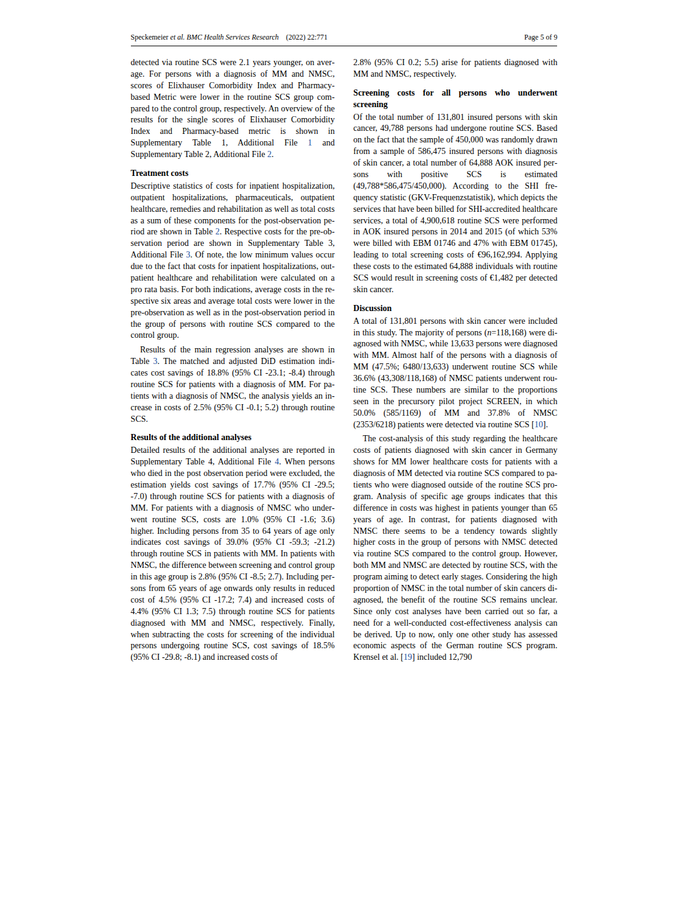Speckemeier et al. BMC Health Services Research (2022) 22:771
Page 5 of 9
detected via routine SCS were 2.1 years younger, on average. For persons with a diagnosis of MM and NMSC, scores of Elixhauser Comorbidity Index and Pharmacy-based Metric were lower in the routine SCS group compared to the control group, respectively. An overview of the results for the single scores of Elixhauser Comorbidity Index and Pharmacy-based metric is shown in Supplementary Table 1, Additional File 1 and Supplementary Table 2, Additional File 2.
Treatment costs
Descriptive statistics of costs for inpatient hospitalization, outpatient hospitalizations, pharmaceuticals, outpatient healthcare, remedies and rehabilitation as well as total costs as a sum of these components for the post-observation period are shown in Table 2. Respective costs for the pre-observation period are shown in Supplementary Table 3, Additional File 3. Of note, the low minimum values occur due to the fact that costs for inpatient hospitalizations, outpatient healthcare and rehabilitation were calculated on a pro rata basis. For both indications, average costs in the respective six areas and average total costs were lower in the pre-observation as well as in the post-observation period in the group of persons with routine SCS compared to the control group.
Results of the main regression analyses are shown in Table 3. The matched and adjusted DiD estimation indicates cost savings of 18.8% (95% CI -23.1; -8.4) through routine SCS for patients with a diagnosis of MM. For patients with a diagnosis of NMSC, the analysis yields an increase in costs of 2.5% (95% CI -0.1; 5.2) through routine SCS.
Results of the additional analyses
Detailed results of the additional analyses are reported in Supplementary Table 4, Additional File 4. When persons who died in the post observation period were excluded, the estimation yields cost savings of 17.7% (95% CI -29.5; -7.0) through routine SCS for patients with a diagnosis of MM. For patients with a diagnosis of NMSC who underwent routine SCS, costs are 1.0% (95% CI -1.6; 3.6) higher. Including persons from 35 to 64 years of age only indicates cost savings of 39.0% (95% CI -59.3; -21.2) through routine SCS in patients with MM. In patients with NMSC, the difference between screening and control group in this age group is 2.8% (95% CI -8.5; 2.7). Including persons from 65 years of age onwards only results in reduced cost of 4.5% (95% CI -17.2; 7.4) and increased costs of 4.4% (95% CI 1.3; 7.5) through routine SCS for patients diagnosed with MM and NMSC, respectively. Finally, when subtracting the costs for screening of the individual persons undergoing routine SCS, cost savings of 18.5% (95% CI -29.8; -8.1) and increased costs of
2.8% (95% CI 0.2; 5.5) arise for patients diagnosed with MM and NMSC, respectively.
Screening costs for all persons who underwent screening
Of the total number of 131,801 insured persons with skin cancer, 49,788 persons had undergone routine SCS. Based on the fact that the sample of 450,000 was randomly drawn from a sample of 586,475 insured persons with diagnosis of skin cancer, a total number of 64,888 AOK insured persons with positive SCS is estimated (49,788*586,475/450,000). According to the SHI frequency statistic (GKV-Frequenzstatistik), which depicts the services that have been billed for SHI-accredited healthcare services, a total of 4,900,618 routine SCS were performed in AOK insured persons in 2014 and 2015 (of which 53% were billed with EBM 01746 and 47% with EBM 01745), leading to total screening costs of €96,162,994. Applying these costs to the estimated 64,888 individuals with routine SCS would result in screening costs of €1,482 per detected skin cancer.
Discussion
A total of 131,801 persons with skin cancer were included in this study. The majority of persons (n=118,168) were diagnosed with NMSC, while 13,633 persons were diagnosed with MM. Almost half of the persons with a diagnosis of MM (47.5%; 6480/13,633) underwent routine SCS while 36.6% (43,308/118,168) of NMSC patients underwent routine SCS. These numbers are similar to the proportions seen in the precursory pilot project SCREEN, in which 50.0% (585/1169) of MM and 37.8% of NMSC (2353/6218) patients were detected via routine SCS [10].
The cost-analysis of this study regarding the healthcare costs of patients diagnosed with skin cancer in Germany shows for MM lower healthcare costs for patients with a diagnosis of MM detected via routine SCS compared to patients who were diagnosed outside of the routine SCS program. Analysis of specific age groups indicates that this difference in costs was highest in patients younger than 65 years of age. In contrast, for patients diagnosed with NMSC there seems to be a tendency towards slightly higher costs in the group of persons with NMSC detected via routine SCS compared to the control group. However, both MM and NMSC are detected by routine SCS, with the program aiming to detect early stages. Considering the high proportion of NMSC in the total number of skin cancers diagnosed, the benefit of the routine SCS remains unclear. Since only cost analyses have been carried out so far, a need for a well-conducted cost-effectiveness analysis can be derived. Up to now, only one other study has assessed economic aspects of the German routine SCS program. Krensel et al. [19] included 12,790